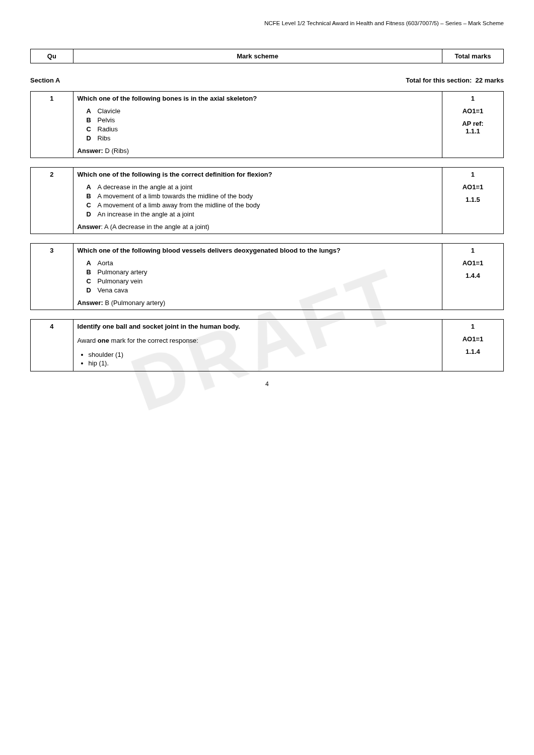DRAFT
NCFE Level 1/2 Technical Award in Health and Fitness (603/7007/5) – Series – Mark Scheme
| Qu | Mark scheme | Total marks |
| --- | --- | --- |
Section A Total for this section: 22 marks
| 1 | Which one of the following bones is in the axial skeleton? A Clavicle B Pelvis C Radius D Ribs Answer: D (Ribs) | 1 AO1=1 AP ref: 1.1.1 |
| 2 | Which one of the following is the correct definition for flexion? A A decrease in the angle at a joint B A movement of a limb towards the midline of the body C A movement of a limb away from the midline of the body D An increase in the angle at a joint Answer : A (A decrease in the angle at a joint) | 1 AO1=1 1.1.5 |
| 3 | Which one of the following blood vessels delivers deoxygenated blood to the lungs? A Aorta B Pulmonary artery C Pulmonary vein D Vena cava Answer: B (Pulmonary artery) | 1 AO1=1 1.4.4 |
| 4 | Identify one ball and socket joint in the human body. Award one mark for the correct response: shoulder (1) hip (1). | 1 AO1=1 1.1.4 |
4